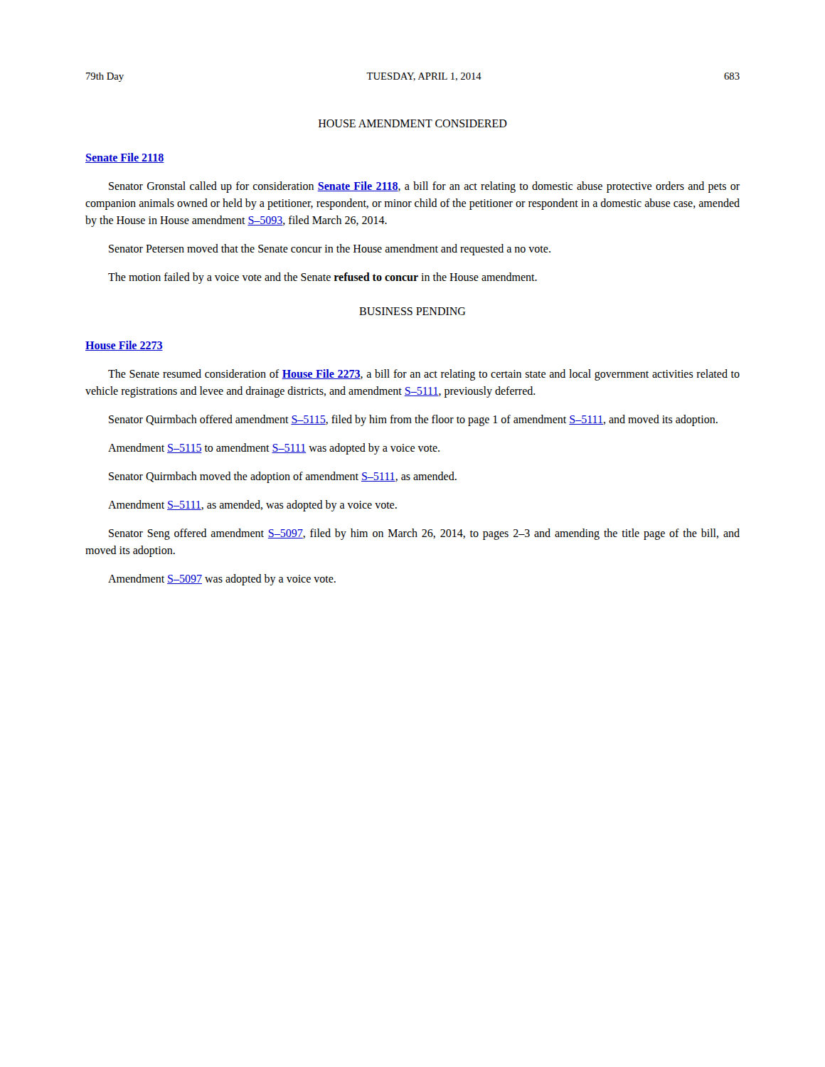79th Day TUESDAY, APRIL 1, 2014 683
House Amendment Considered
Senate File 2118
Senator Gronstal called up for consideration Senate File 2118, a bill for an act relating to domestic abuse protective orders and pets or companion animals owned or held by a petitioner, respondent, or minor child of the petitioner or respondent in a domestic abuse case, amended by the House in House amendment S–5093, filed March 26, 2014.
Senator Petersen moved that the Senate concur in the House amendment and requested a no vote.
The motion failed by a voice vote and the Senate refused to concur in the House amendment.
Business Pending
House File 2273
The Senate resumed consideration of House File 2273, a bill for an act relating to certain state and local government activities related to vehicle registrations and levee and drainage districts, and amendment S–5111, previously deferred.
Senator Quirmbach offered amendment S–5115, filed by him from the floor to page 1 of amendment S–5111, and moved its adoption.
Amendment S–5115 to amendment S–5111 was adopted by a voice vote.
Senator Quirmbach moved the adoption of amendment S–5111, as amended.
Amendment S–5111, as amended, was adopted by a voice vote.
Senator Seng offered amendment S–5097, filed by him on March 26, 2014, to pages 2–3 and amending the title page of the bill, and moved its adoption.
Amendment S–5097 was adopted by a voice vote.